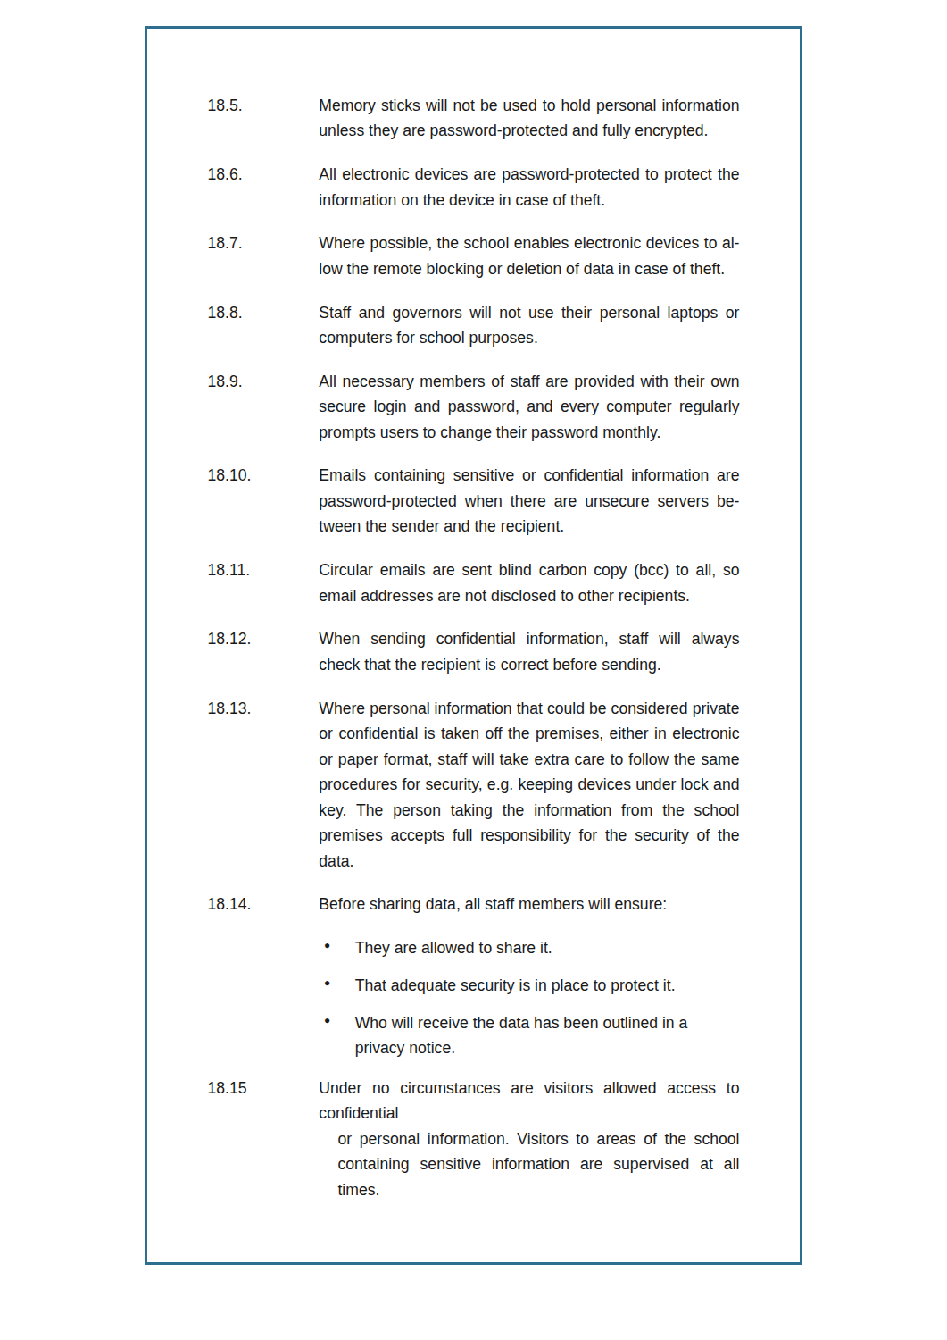18.5. Memory sticks will not be used to hold personal information unless they are password-protected and fully encrypted.
18.6. All electronic devices are password-protected to protect the information on the device in case of theft.
18.7. Where possible, the school enables electronic devices to allow the remote blocking or deletion of data in case of theft.
18.8. Staff and governors will not use their personal laptops or computers for school purposes.
18.9. All necessary members of staff are provided with their own secure login and password, and every computer regularly prompts users to change their password monthly.
18.10. Emails containing sensitive or confidential information are password-protected when there are unsecure servers between the sender and the recipient.
18.11. Circular emails are sent blind carbon copy (bcc) to all, so email addresses are not disclosed to other recipients.
18.12. When sending confidential information, staff will always check that the recipient is correct before sending.
18.13. Where personal information that could be considered private or confidential is taken off the premises, either in electronic or paper format, staff will take extra care to follow the same procedures for security, e.g. keeping devices under lock and key. The person taking the information from the school premises accepts full responsibility for the security of the data.
18.14. Before sharing data, all staff members will ensure:
They are allowed to share it.
That adequate security is in place to protect it.
Who will receive the data has been outlined in a privacy notice.
18.15 Under no circumstances are visitors allowed access to confidential or personal information. Visitors to areas of the school containing sensitive information are supervised at all times.